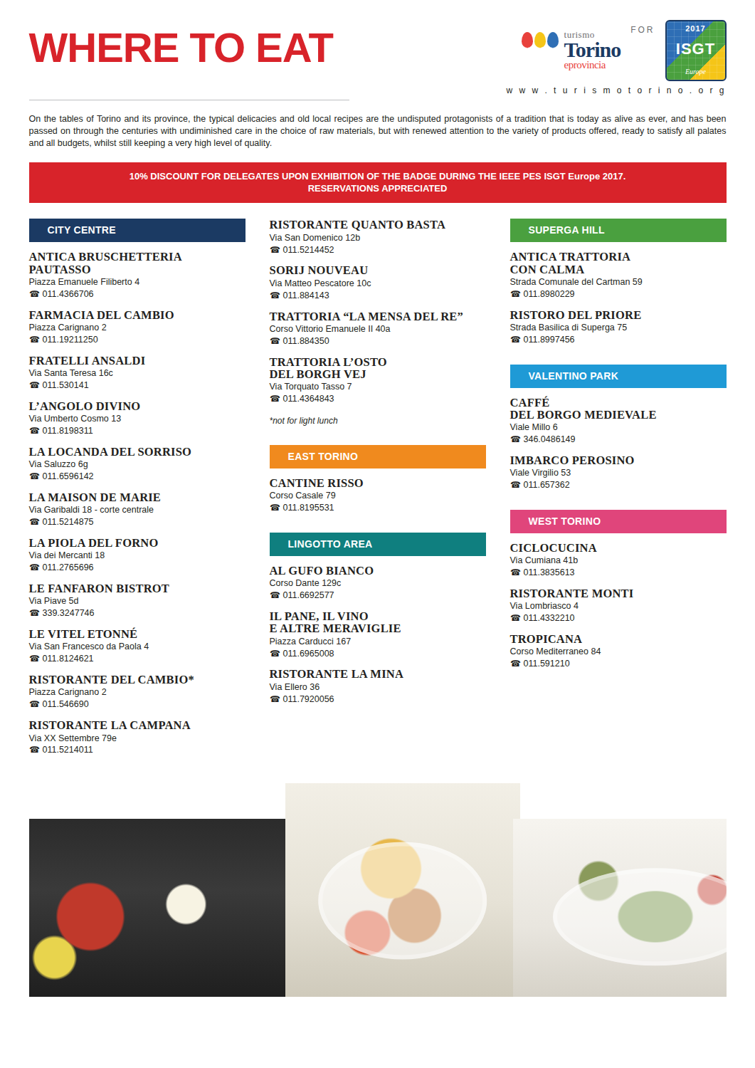Where to eat
turismo
Torino
eprovincia
FOR
2017
ISGT
Europe
w w w . t u r i s m o t o r i n o . o r g
On the tables of Torino and its province, the typical delicacies and old local recipes are the undisputed protagonists of a tradition that is today as alive as ever, and has been passed on through the centuries with undiminished care in the choice of raw materials, but with renewed attention to the variety of products offered, ready to satisfy all palates and all budgets, whilst still keeping a very high level of quality.
10% DISCOUNT FOR DELEGATES UPON EXHIBITION OF THE BADGE DURING THE IEEE PES ISGT Europe 2017. RESERVATIONS APPRECIATED
City Centre
Antica Bruschetteria
Pautasso
Piazza Emanuele Filiberto 4
☎011.4366706
Farmacia del Cambio
Piazza Carignano 2
☎011.19211250
Fratelli Ansaldi
Via Santa Teresa 16c
☎011.530141
L’Angolo Divino
Via Umberto Cosmo 13
☎011.8198311
La Locanda del Sorriso
Via Saluzzo 6g
☎011.6596142
La Maison de Marie
Via Garibaldi 18 - corte centrale
☎011.5214875
La Piola del Forno
Via dei Mercanti 18
☎011.2765696
Le Fanfaron Bistrot
Via Piave 5d
☎339.3247746
Le Vitel Etonné
Via San Francesco da Paola 4
☎011.8124621
Ristorante del Cambio*
Piazza Carignano 2
☎011.546690
Ristorante La Campana
Via XX Settembre 79e
☎011.5214011
Ristorante Quanto Basta
Via San Domenico 12b
☎011.5214452
Sorij Nouveau
Via Matteo Pescatore 10c
☎011.884143
Trattoria “La Mensa del Re”
Corso Vittorio Emanuele II 40a
☎011.884350
Trattoria L’Osto
del Borgh Vej
Via Torquato Tasso 7
☎011.4364843
*not for light lunch
East Torino
Cantine Risso
Corso Casale 79
☎011.8195531
Lingotto Area
Al Gufo Bianco
Corso Dante 129c
☎011.6692577
Il Pane, Il Vino
e Altre Meraviglie
Piazza Carducci 167
☎011.6965008
Ristorante La Mina
Via Ellero 36
☎011.7920056
Superga Hill
Antica Trattoria
Con Calma
Strada Comunale del Cartman 59
☎011.8980229
Ristoro del Priore
Strada Basilica di Superga 75
☎011.8997456
Valentino Park
Caffé
del Borgo Medievale
Viale Millo 6
☎346.0486149
Imbarco Perosino
Viale Virgilio 53
☎011.657362
West Torino
Ciclocucina
Via Cumiana 41b
☎011.3835613
Ristorante Monti
Via Lombriasco 4
☎011.4332210
Tropicana
Corso Mediterraneo 84
☎011.591210